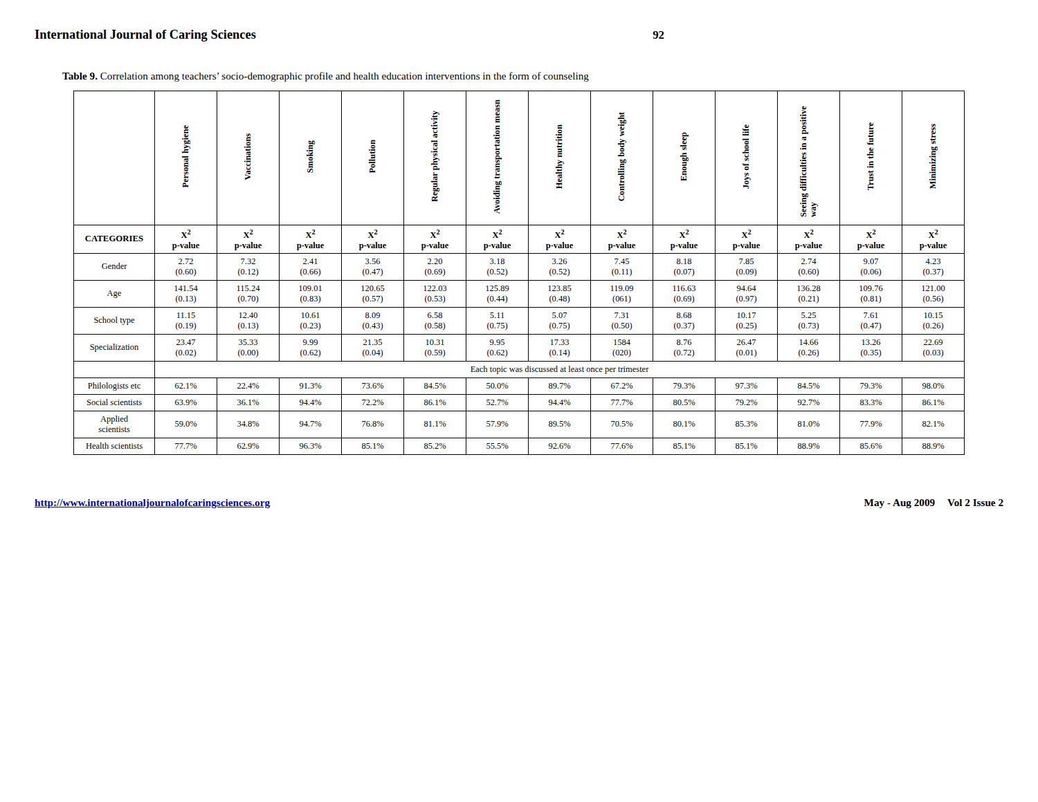International Journal of Caring Sciences 92
Table 9. Correlation among teachers’ socio-demographic profile and health education interventions in the form of counseling
| | Personal hygiene | Vaccinations | Smoking | Pollution | Regular physical activity | Avoiding transportation measn | Healthy nutrition | Controlling body weight | Enough sleep | Joys of school life | Seeing difficulties in a positive way | Trust in the future | Minimizing stress |
| --- | --- | --- | --- | --- | --- | --- | --- | --- | --- | --- | --- | --- | --- |
| CATEGORIES | X 2 p-value | X 2 p-value | X 2 p-value | X 2 p-value | X 2 p-value | X 2 p-value | X 2 p-value | X 2 p-value | X 2 p-value | X 2 p-value | X 2 p-value | X 2 p-value | X 2 p-value |
| Gender | 2.72 (0.60) | 7.32 (0.12) | 2.41 (0.66) | 3.56 (0.47) | 2.20 (0.69) | 3.18 (0.52) | 3.26 (0.52) | 7.45 (0.11) | 8.18 (0.07) | 7.85 (0.09) | 2.74 (0.60) | 9.07 (0.06) | 4.23 (0.37) |
| Age | 141.54 (0.13) | 115.24 (0.70) | 109.01 (0.83) | 120.65 (0.57) | 122.03 (0.53) | 125.89 (0.44) | 123.85 (0.48) | 119.09 (061) | 116.63 (0.69) | 94.64 (0.97) | 136.28 (0.21) | 109.76 (0.81) | 121.00 (0.56) |
| School type | 11.15 (0.19) | 12.40 (0.13) | 10.61 (0.23) | 8.09 (0.43) | 6.58 (0.58) | 5.11 (0.75) | 5.07 (0.75) | 7.31 (0.50) | 8.68 (0.37) | 10.17 (0.25) | 5.25 (0.73) | 7.61 (0.47) | 10.15 (0.26) |
| Specialization | 23.47 (0.02) | 35.33 (0.00) | 9.99 (0.62) | 21.35 (0.04) | 10.31 (0.59) | 9.95 (0.62) | 17.33 (0.14) | 1584 (020) | 8.76 (0.72) | 26.47 (0.01) | 14.66 (0.26) | 13.26 (0.35) | 22.69 (0.03) |
| | Each topic was discussed at least once per trimester |
| Philologists etc | 62.1% | 22.4% | 91.3% | 73.6% | 84.5% | 50.0% | 89.7% | 67.2% | 79.3% | 97.3% | 84.5% | 79.3% | 98.0% |
| Social scientists | 63.9% | 36.1% | 94.4% | 72.2% | 86.1% | 52.7% | 94.4% | 77.7% | 80.5% | 79.2% | 92.7% | 83.3% | 86.1% |
| Applied scientists | 59.0% | 34.8% | 94.7% | 76.8% | 81.1% | 57.9% | 89.5% | 70.5% | 80.1% | 85.3% | 81.0% | 77.9% | 82.1% |
| Health scientists | 77.7% | 62.9% | 96.3% | 85.1% | 85.2% | 55.5% | 92.6% | 77.6% | 85.1% | 85.1% | 88.9% | 85.6% | 88.9% |
http://www.internationaljournalofcaringsciences.org May - Aug 2009Vol 2 Issue 2